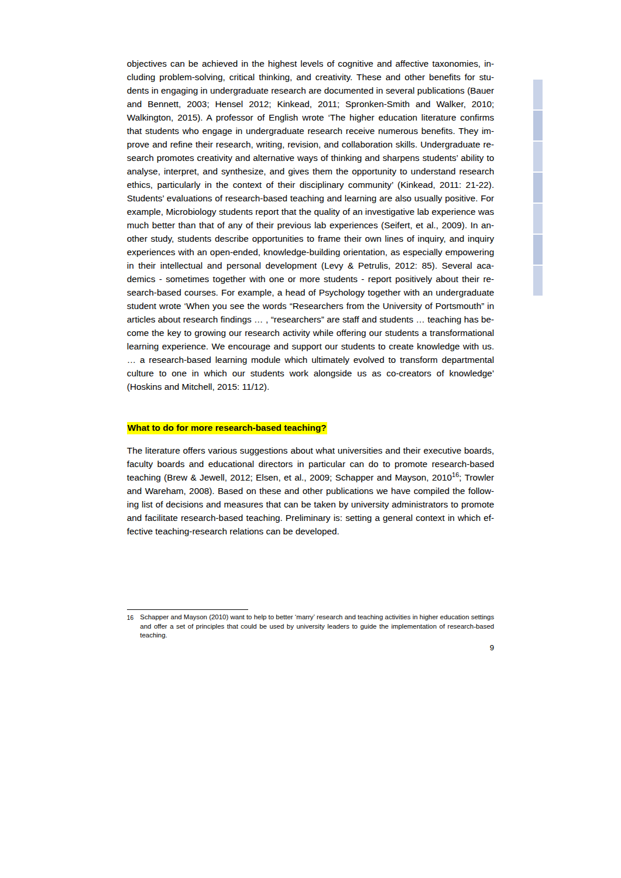objectives can be achieved in the highest levels of cognitive and affective taxonomies, including problem-solving, critical thinking, and creativity. These and other benefits for students in engaging in undergraduate research are documented in several publications (Bauer and Bennett, 2003; Hensel 2012; Kinkead, 2011; Spronken-Smith and Walker, 2010; Walkington, 2015). A professor of English wrote ‘The higher education literature confirms that students who engage in undergraduate research receive numerous benefits. They improve and refine their research, writing, revision, and collaboration skills. Undergraduate research promotes creativity and alternative ways of thinking and sharpens students’ ability to analyse, interpret, and synthesize, and gives them the opportunity to understand research ethics, particularly in the context of their disciplinary community’ (Kinkead, 2011: 21-22). Students’ evaluations of research-based teaching and learning are also usually positive. For example, Microbiology students report that the quality of an investigative lab experience was much better than that of any of their previous lab experiences (Seifert, et al., 2009). In another study, students describe opportunities to frame their own lines of inquiry, and inquiry experiences with an open-ended, knowledge-building orientation, as especially empowering in their intellectual and personal development (Levy & Petrulis, 2012: 85). Several academics - sometimes together with one or more students - report positively about their research-based courses. For example, a head of Psychology together with an undergraduate student wrote ‘When you see the words “Researchers from the University of Portsmouth” in articles about research findings … , “researchers” are staff and students … teaching has become the key to growing our research activity while offering our students a transformational learning experience. We encourage and support our students to create knowledge with us. … a research-based learning module which ultimately evolved to transform departmental culture to one in which our students work alongside us as co-creators of knowledge’ (Hoskins and Mitchell, 2015: 11/12).
What to do for more research-based teaching?
The literature offers various suggestions about what universities and their executive boards, faculty boards and educational directors in particular can do to promote research-based teaching (Brew & Jewell, 2012; Elsen, et al., 2009; Schapper and Mayson, 201016; Trowler and Wareham, 2008). Based on these and other publications we have compiled the following list of decisions and measures that can be taken by university administrators to promote and facilitate research-based teaching. Preliminary is: setting a general context in which effective teaching-research relations can be developed.
16
Schapper and Mayson (2010) want to help to better ‘marry’ research and teaching activities in higher education settings and offer a set of principles that could be used by university leaders to guide the implementation of research-based teaching.
9